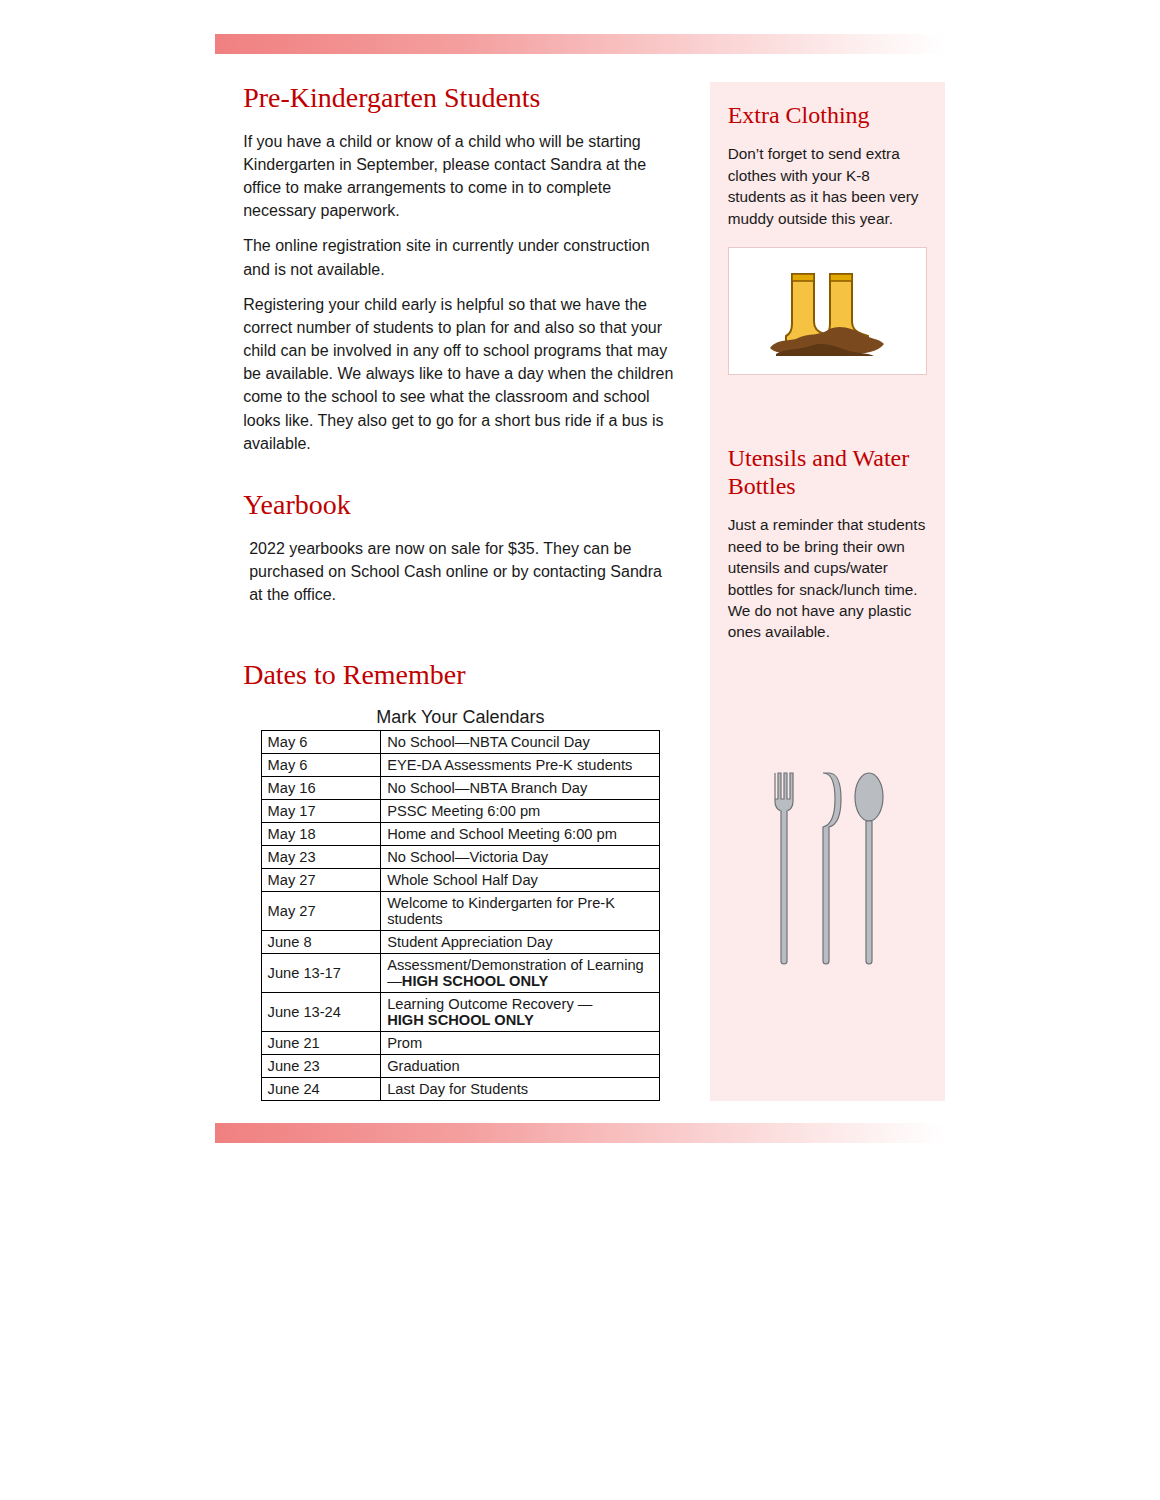Pre-Kindergarten Students
If you have a child or know of a child who will be starting Kindergarten in September, please contact Sandra at the office to make arrangements to come in to complete necessary paperwork.
The online registration site in currently under construction and is not available.
Registering your child early is helpful so that we have the correct number of students to plan for and also so that your child can be involved in any off to school programs that may be available. We always like to have a day when the children come to the school to see what the classroom and school looks like. They also get to go for a short bus ride if a bus is available.
Yearbook
2022 yearbooks are now on sale for $35. They can be purchased on School Cash online or by contacting Sandra at the office.
Dates to Remember
Mark Your Calendars
| May 6 | No School—NBTA Council Day |
| May 6 | EYE-DA Assessments Pre-K students |
| May 16 | No School—NBTA Branch Day |
| May 17 | PSSC Meeting 6:00 pm |
| May 18 | Home and School Meeting 6:00 pm |
| May 23 | No School—Victoria Day |
| May 27 | Whole School Half Day |
| May 27 | Welcome to Kindergarten for Pre-K students |
| June 8 | Student Appreciation Day |
| June 13-17 | Assessment/Demonstration of Learning— HIGH SCHOOL ONLY |
| June 13-24 | Learning Outcome Recovery — HIGH SCHOOL ONLY |
| June 21 | Prom |
| June 23 | Graduation |
| June 24 | Last Day for Students |
Extra Clothing
Don’t forget to send extra clothes with your K-8 students as it has been very muddy outside this year.
Utensils and Water Bottles
Just a reminder that students need to be bring their own utensils and cups/water bottles for snack/lunch time. We do not have any plastic ones available.